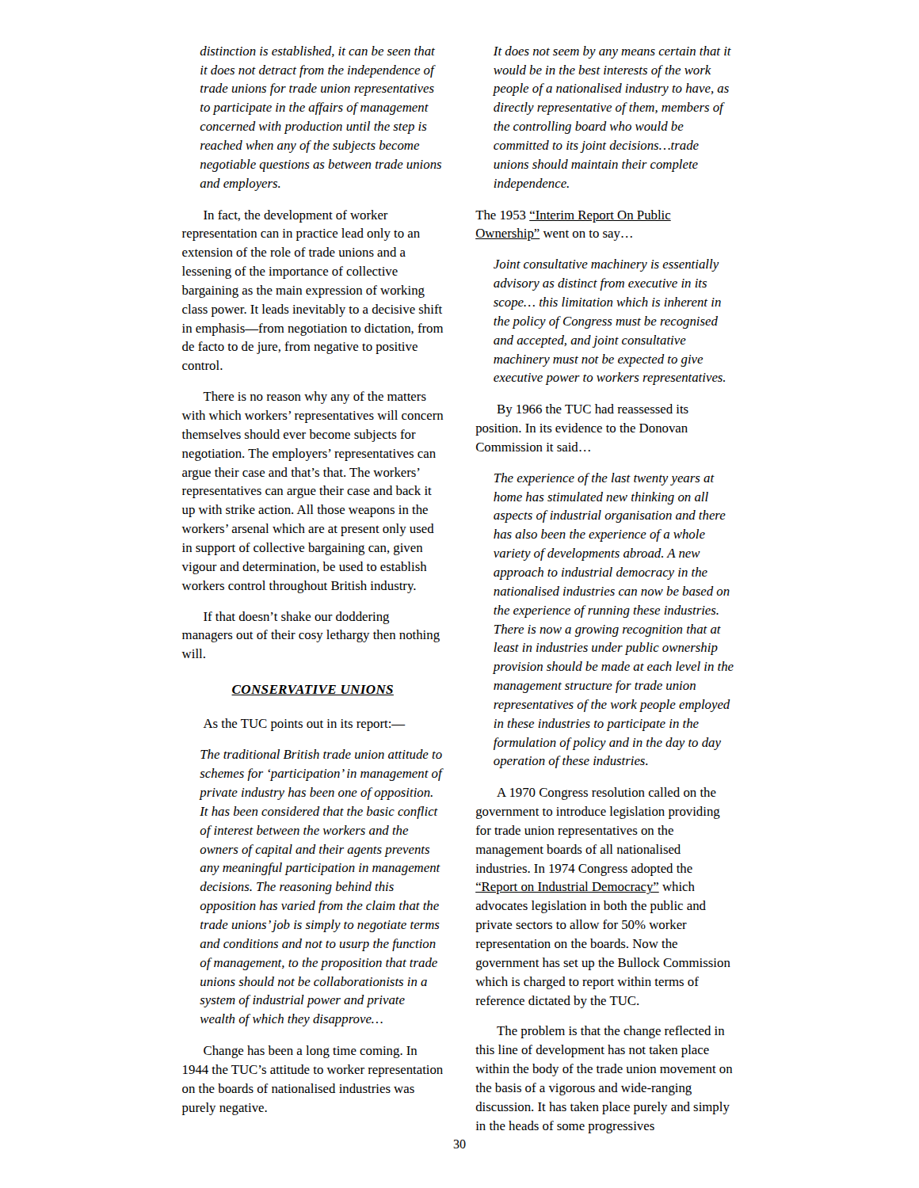distinction is established, it can be seen that it does not detract from the independence of trade unions for trade union representatives to participate in the affairs of management concerned with production until the step is reached when any of the subjects become negotiable questions as between trade unions and employers.
In fact, the development of worker representation can in practice lead only to an extension of the role of trade unions and a lessening of the importance of collective bargaining as the main expression of working class power. It leads inevitably to a decisive shift in emphasis—from negotiation to dictation, from de facto to de jure, from negative to positive control.
There is no reason why any of the matters with which workers’ representatives will concern themselves should ever become subjects for negotiation. The employers’ representatives can argue their case and that’s that. The workers’ representatives can argue their case and back it up with strike action. All those weapons in the workers’ arsenal which are at present only used in support of collective bargaining can, given vigour and determination, be used to establish workers control throughout British industry.
If that doesn’t shake our doddering managers out of their cosy lethargy then nothing will.
CONSERVATIVE UNIONS
As the TUC points out in its report:—
The traditional British trade union attitude to schemes for ‘participation’ in management of private industry has been one of opposition. It has been considered that the basic conflict of interest between the workers and the owners of capital and their agents prevents any meaningful participation in management decisions. The reasoning behind this opposition has varied from the claim that the trade unions’ job is simply to negotiate terms and conditions and not to usurp the function of management, to the proposition that trade unions should not be collaborationists in a system of industrial power and private wealth of which they disapprove…
Change has been a long time coming. In 1944 the TUC’s attitude to worker representation on the boards of nationalised industries was purely negative.
It does not seem by any means certain that it would be in the best interests of the work people of a nationalised industry to have, as directly representative of them, members of the controlling board who would be committed to its joint decisions…trade unions should maintain their complete independence.
The 1953 “Interim Report On Public Ownership” went on to say…
Joint consultative machinery is essentially advisory as distinct from executive in its scope… this limitation which is inherent in the policy of Congress must be recognised and accepted, and joint consultative machinery must not be expected to give executive power to workers representatives.
By 1966 the TUC had reassessed its position. In its evidence to the Donovan Commission it said…
The experience of the last twenty years at home has stimulated new thinking on all aspects of industrial organisation and there has also been the experience of a whole variety of developments abroad. A new approach to industrial democracy in the nationalised industries can now be based on the experience of running these industries. There is now a growing recognition that at least in industries under public ownership provision should be made at each level in the management structure for trade union representatives of the work people employed in these industries to participate in the formulation of policy and in the day to day operation of these industries.
A 1970 Congress resolution called on the government to introduce legislation providing for trade union representatives on the management boards of all nationalised industries. In 1974 Congress adopted the “Report on Industrial Democracy” which advocates legislation in both the public and private sectors to allow for 50% worker representation on the boards. Now the government has set up the Bullock Commission which is charged to report within terms of reference dictated by the TUC.
The problem is that the change reflected in this line of development has not taken place within the body of the trade union movement on the basis of a vigorous and wide-ranging discussion. It has taken place purely and simply in the heads of some progressives
30